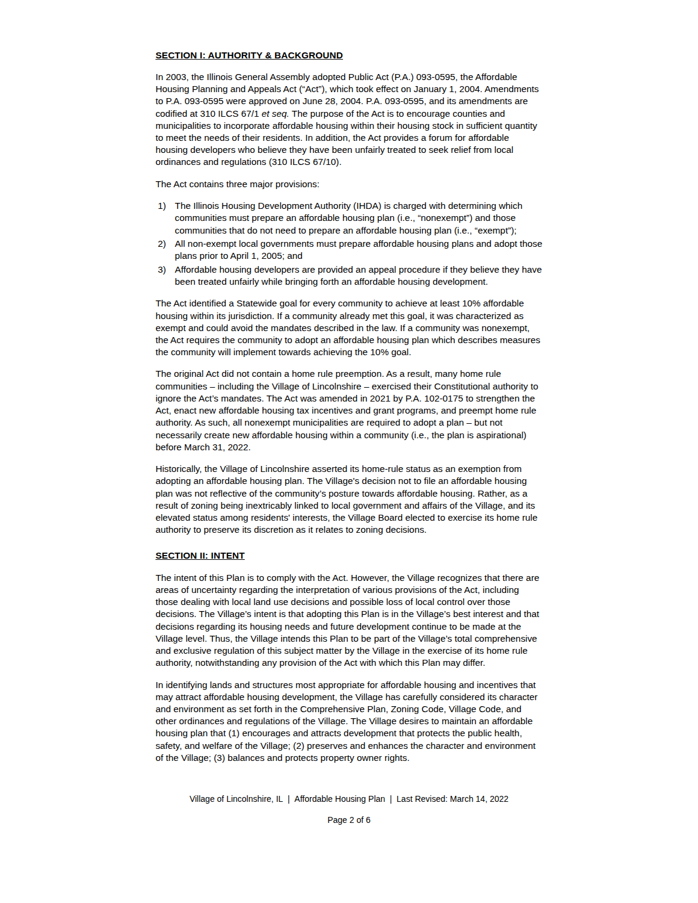SECTION I: AUTHORITY & BACKGROUND
In 2003, the Illinois General Assembly adopted Public Act (P.A.) 093-0595, the Affordable Housing Planning and Appeals Act (“Act”), which took effect on January 1, 2004. Amendments to P.A. 093-0595 were approved on June 28, 2004. P.A. 093-0595, and its amendments are codified at 310 ILCS 67/1 et seq. The purpose of the Act is to encourage counties and municipalities to incorporate affordable housing within their housing stock in sufficient quantity to meet the needs of their residents. In addition, the Act provides a forum for affordable housing developers who believe they have been unfairly treated to seek relief from local ordinances and regulations (310 ILCS 67/10).
The Act contains three major provisions:
The Illinois Housing Development Authority (IHDA) is charged with determining which communities must prepare an affordable housing plan (i.e., “nonexempt”) and those communities that do not need to prepare an affordable housing plan (i.e., “exempt”);
All non-exempt local governments must prepare affordable housing plans and adopt those plans prior to April 1, 2005; and
Affordable housing developers are provided an appeal procedure if they believe they have been treated unfairly while bringing forth an affordable housing development.
The Act identified a Statewide goal for every community to achieve at least 10% affordable housing within its jurisdiction. If a community already met this goal, it was characterized as exempt and could avoid the mandates described in the law. If a community was nonexempt, the Act requires the community to adopt an affordable housing plan which describes measures the community will implement towards achieving the 10% goal.
The original Act did not contain a home rule preemption. As a result, many home rule communities – including the Village of Lincolnshire – exercised their Constitutional authority to ignore the Act’s mandates. The Act was amended in 2021 by P.A. 102-0175 to strengthen the Act, enact new affordable housing tax incentives and grant programs, and preempt home rule authority. As such, all nonexempt municipalities are required to adopt a plan – but not necessarily create new affordable housing within a community (i.e., the plan is aspirational) before March 31, 2022.
Historically, the Village of Lincolnshire asserted its home-rule status as an exemption from adopting an affordable housing plan. The Village's decision not to file an affordable housing plan was not reflective of the community’s posture towards affordable housing. Rather, as a result of zoning being inextricably linked to local government and affairs of the Village, and its elevated status among residents' interests, the Village Board elected to exercise its home rule authority to preserve its discretion as it relates to zoning decisions.
SECTION II: INTENT
The intent of this Plan is to comply with the Act. However, the Village recognizes that there are areas of uncertainty regarding the interpretation of various provisions of the Act, including those dealing with local land use decisions and possible loss of local control over those decisions. The Village’s intent is that adopting this Plan is in the Village’s best interest and that decisions regarding its housing needs and future development continue to be made at the Village level. Thus, the Village intends this Plan to be part of the Village’s total comprehensive and exclusive regulation of this subject matter by the Village in the exercise of its home rule authority, notwithstanding any provision of the Act with which this Plan may differ.
In identifying lands and structures most appropriate for affordable housing and incentives that may attract affordable housing development, the Village has carefully considered its character and environment as set forth in the Comprehensive Plan, Zoning Code, Village Code, and other ordinances and regulations of the Village. The Village desires to maintain an affordable housing plan that (1) encourages and attracts development that protects the public health, safety, and welfare of the Village; (2) preserves and enhances the character and environment of the Village; (3) balances and protects property owner rights.
Village of Lincolnshire, IL|Affordable Housing Plan|Last Revised: March 14, 2022
Page 2 of 6